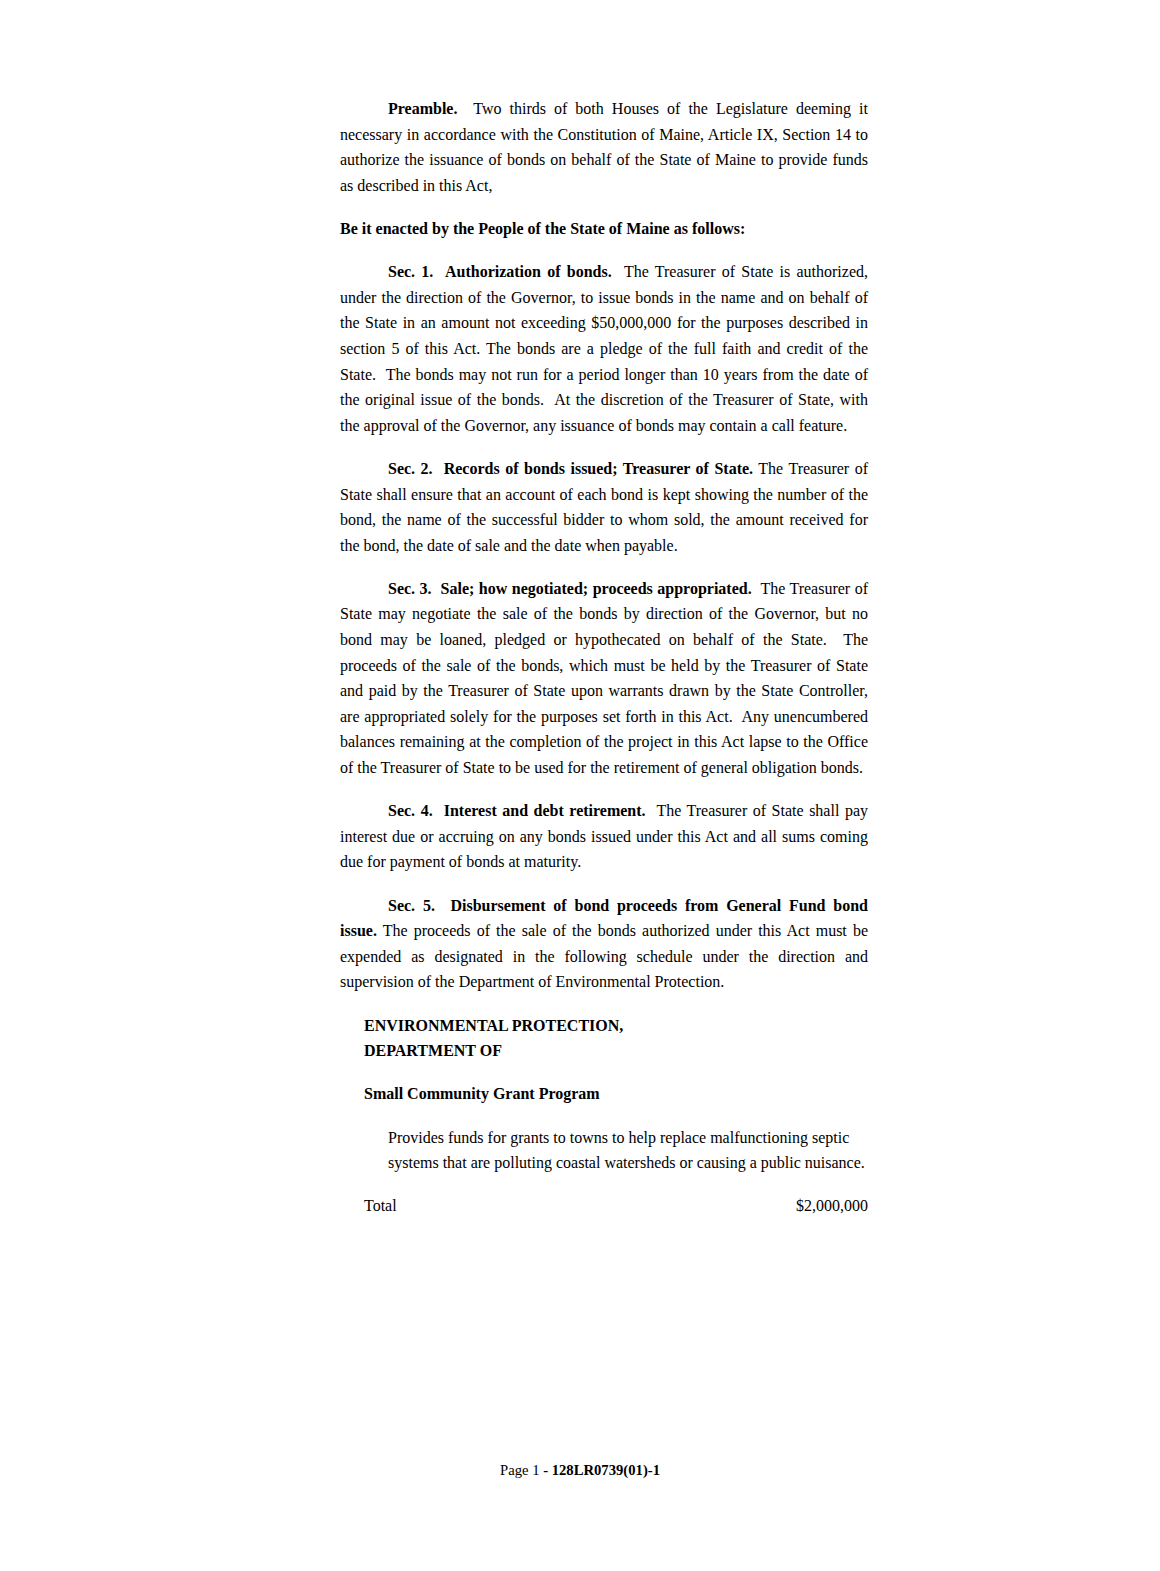Preamble. Two thirds of both Houses of the Legislature deeming it necessary in accordance with the Constitution of Maine, Article IX, Section 14 to authorize the issuance of bonds on behalf of the State of Maine to provide funds as described in this Act,
Be it enacted by the People of the State of Maine as follows:
Sec. 1. Authorization of bonds. The Treasurer of State is authorized, under the direction of the Governor, to issue bonds in the name and on behalf of the State in an amount not exceeding $50,000,000 for the purposes described in section 5 of this Act. The bonds are a pledge of the full faith and credit of the State. The bonds may not run for a period longer than 10 years from the date of the original issue of the bonds. At the discretion of the Treasurer of State, with the approval of the Governor, any issuance of bonds may contain a call feature.
Sec. 2. Records of bonds issued; Treasurer of State. The Treasurer of State shall ensure that an account of each bond is kept showing the number of the bond, the name of the successful bidder to whom sold, the amount received for the bond, the date of sale and the date when payable.
Sec. 3. Sale; how negotiated; proceeds appropriated. The Treasurer of State may negotiate the sale of the bonds by direction of the Governor, but no bond may be loaned, pledged or hypothecated on behalf of the State. The proceeds of the sale of the bonds, which must be held by the Treasurer of State and paid by the Treasurer of State upon warrants drawn by the State Controller, are appropriated solely for the purposes set forth in this Act. Any unencumbered balances remaining at the completion of the project in this Act lapse to the Office of the Treasurer of State to be used for the retirement of general obligation bonds.
Sec. 4. Interest and debt retirement. The Treasurer of State shall pay interest due or accruing on any bonds issued under this Act and all sums coming due for payment of bonds at maturity.
Sec. 5. Disbursement of bond proceeds from General Fund bond issue. The proceeds of the sale of the bonds authorized under this Act must be expended as designated in the following schedule under the direction and supervision of the Department of Environmental Protection.
ENVIRONMENTAL PROTECTION,
DEPARTMENT OF
Small Community Grant Program
Provides funds for grants to towns to help replace malfunctioning septic systems that are polluting coastal watersheds or causing a public nuisance.
Total$2,000,000
Page 1 - 128LR0739(01)-1